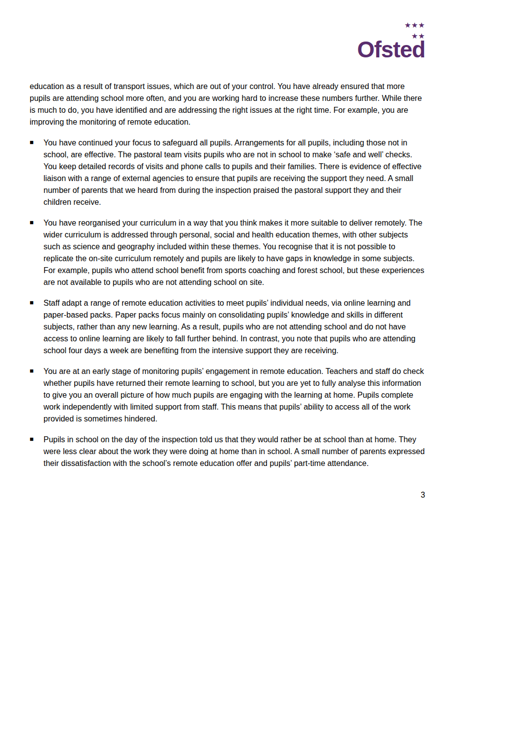★★★
★★
Ofsted
education as a result of transport issues, which are out of your control. You have already ensured that more pupils are attending school more often, and you are working hard to increase these numbers further. While there is much to do, you have identified and are addressing the right issues at the right time. For example, you are improving the monitoring of remote education.
You have continued your focus to safeguard all pupils. Arrangements for all pupils, including those not in school, are effective. The pastoral team visits pupils who are not in school to make ‘safe and well’ checks. You keep detailed records of visits and phone calls to pupils and their families. There is evidence of effective liaison with a range of external agencies to ensure that pupils are receiving the support they need. A small number of parents that we heard from during the inspection praised the pastoral support they and their children receive.
You have reorganised your curriculum in a way that you think makes it more suitable to deliver remotely. The wider curriculum is addressed through personal, social and health education themes, with other subjects such as science and geography included within these themes. You recognise that it is not possible to replicate the on-site curriculum remotely and pupils are likely to have gaps in knowledge in some subjects. For example, pupils who attend school benefit from sports coaching and forest school, but these experiences are not available to pupils who are not attending school on site.
Staff adapt a range of remote education activities to meet pupils’ individual needs, via online learning and paper-based packs. Paper packs focus mainly on consolidating pupils’ knowledge and skills in different subjects, rather than any new learning. As a result, pupils who are not attending school and do not have access to online learning are likely to fall further behind. In contrast, you note that pupils who are attending school four days a week are benefiting from the intensive support they are receiving.
You are at an early stage of monitoring pupils’ engagement in remote education. Teachers and staff do check whether pupils have returned their remote learning to school, but you are yet to fully analyse this information to give you an overall picture of how much pupils are engaging with the learning at home. Pupils complete work independently with limited support from staff. This means that pupils’ ability to access all of the work provided is sometimes hindered.
Pupils in school on the day of the inspection told us that they would rather be at school than at home. They were less clear about the work they were doing at home than in school. A small number of parents expressed their dissatisfaction with the school’s remote education offer and pupils’ part-time attendance.
3